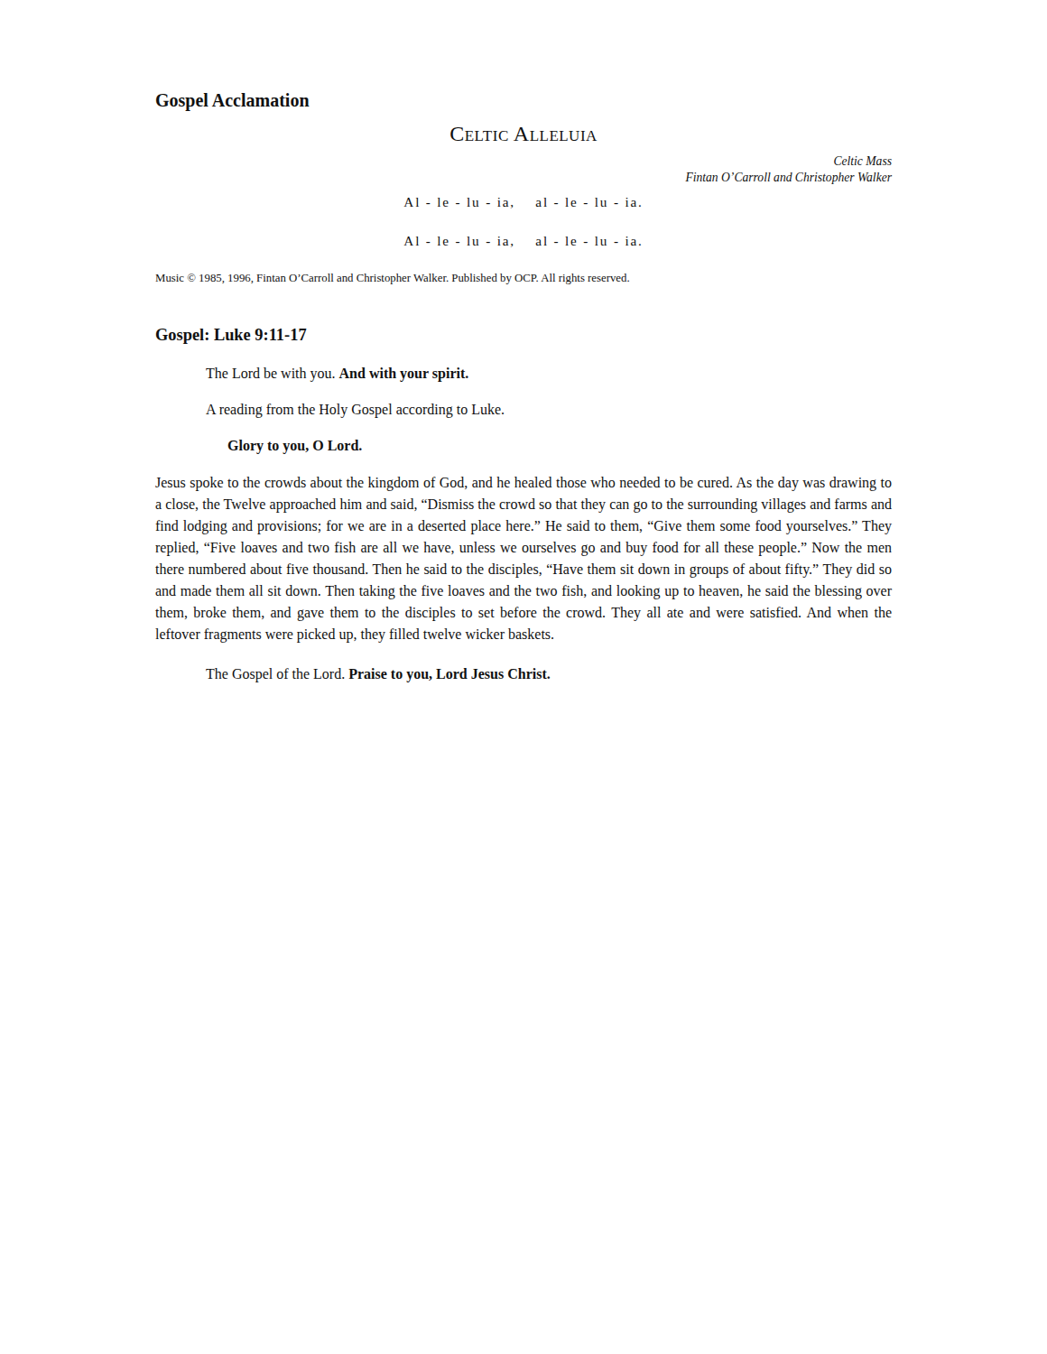Gospel Acclamation
Celtic Alleluia
Celtic Mass
Fintan O’Carroll and Christopher Walker
Al - le - lu - ia, al - le - lu - ia.
Al - le - lu - ia, al - le - lu - ia.
Music © 1985, 1996, Fintan O’Carroll and Christopher Walker. Published by OCP. All rights reserved.
Gospel: Luke 9:11-17
The Lord be with you. And with your spirit.
A reading from the Holy Gospel according to Luke.
Glory to you, O Lord.
Jesus spoke to the crowds about the kingdom of God, and he healed those who needed to be cured. As the day was drawing to a close, the Twelve approached him and said, “Dismiss the crowd so that they can go to the surrounding villages and farms and find lodging and provisions; for we are in a deserted place here.” He said to them, “Give them some food yourselves.” They replied, “Five loaves and two fish are all we have, unless we ourselves go and buy food for all these people.” Now the men there numbered about five thousand. Then he said to the disciples, “Have them sit down in groups of about fifty.” They did so and made them all sit down. Then taking the five loaves and the two fish, and looking up to heaven, he said the blessing over them, broke them, and gave them to the disciples to set before the crowd. They all ate and were satisfied. And when the leftover fragments were picked up, they filled twelve wicker baskets.
The Gospel of the Lord. Praise to you, Lord Jesus Christ.